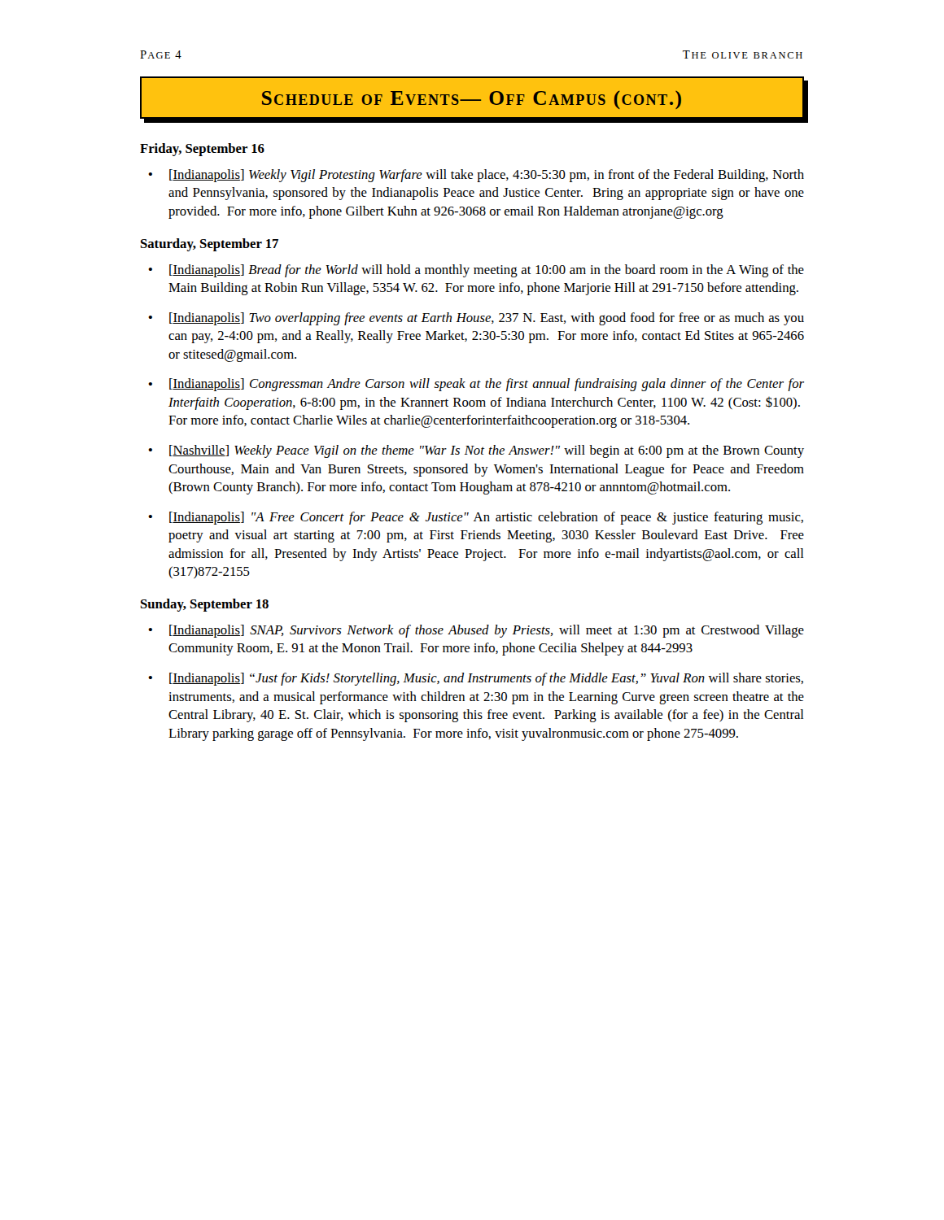PAGE 4 THE OLIVE BRANCH
Schedule of Events— Off Campus (cont.)
Friday, September 16
[Indianapolis] Weekly Vigil Protesting Warfare will take place, 4:30-5:30 pm, in front of the Federal Building, North and Pennsylvania, sponsored by the Indianapolis Peace and Justice Center. Bring an appropriate sign or have one provided. For more info, phone Gilbert Kuhn at 926-3068 or email Ron Haldeman atronjane@igc.org
Saturday, September 17
[Indianapolis] Bread for the World will hold a monthly meeting at 10:00 am in the board room in the A Wing of the Main Building at Robin Run Village, 5354 W. 62. For more info, phone Marjorie Hill at 291-7150 before attending.
[Indianapolis] Two overlapping free events at Earth House, 237 N. East, with good food for free or as much as you can pay, 2-4:00 pm, and a Really, Really Free Market, 2:30-5:30 pm. For more info, contact Ed Stites at 965-2466 or stitesed@gmail.com.
[Indianapolis] Congressman Andre Carson will speak at the first annual fundraising gala dinner of the Center for Interfaith Cooperation, 6-8:00 pm, in the Krannert Room of Indiana Interchurch Center, 1100 W. 42 (Cost: $100). For more info, contact Charlie Wiles at charlie@centerforinterfaithcooperation.org or 318-5304.
[Nashville] Weekly Peace Vigil on the theme "War Is Not the Answer!" will begin at 6:00 pm at the Brown County Courthouse, Main and Van Buren Streets, sponsored by Women's International League for Peace and Freedom (Brown County Branch). For more info, contact Tom Hougham at 878-4210 or annntom@hotmail.com.
[Indianapolis] "A Free Concert for Peace & Justice" An artistic celebration of peace & justice featuring music, poetry and visual art starting at 7:00 pm, at First Friends Meeting, 3030 Kessler Boulevard East Drive. Free admission for all, Presented by Indy Artists' Peace Project. For more info e-mail indyartists@aol.com, or call (317)872-2155
Sunday, September 18
[Indianapolis] SNAP, Survivors Network of those Abused by Priests, will meet at 1:30 pm at Crestwood Village Community Room, E. 91 at the Monon Trail. For more info, phone Cecilia Shelpey at 844-2993
[Indianapolis] “Just for Kids! Storytelling, Music, and Instruments of the Middle East,” Yuval Ron will share stories, instruments, and a musical performance with children at 2:30 pm in the Learning Curve green screen theatre at the Central Library, 40 E. St. Clair, which is sponsoring this free event. Parking is available (for a fee) in the Central Library parking garage off of Pennsylvania. For more info, visit yuvalronmusic.com or phone 275-4099.